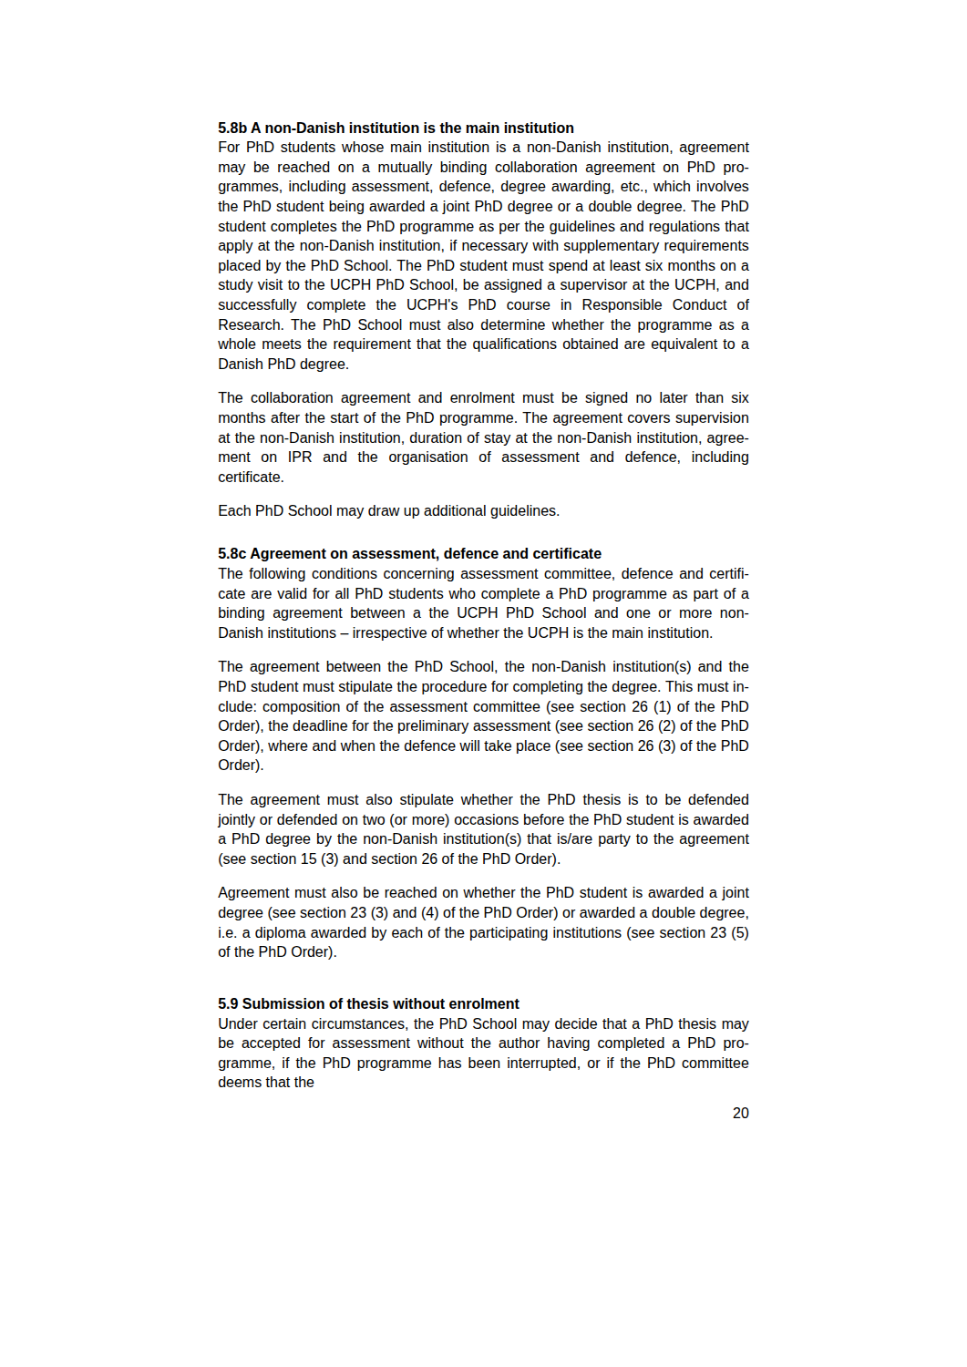5.8b A non-Danish institution is the main institution
For PhD students whose main institution is a non-Danish institution, agreement may be reached on a mutually binding collaboration agreement on PhD programmes, including assessment, defence, degree awarding, etc., which involves the PhD student being awarded a joint PhD degree or a double degree. The PhD student completes the PhD programme as per the guidelines and regulations that apply at the non-Danish institution, if necessary with supplementary requirements placed by the PhD School. The PhD student must spend at least six months on a study visit to the UCPH PhD School, be assigned a supervisor at the UCPH, and successfully complete the UCPH's PhD course in Responsible Conduct of Research. The PhD School must also determine whether the programme as a whole meets the requirement that the qualifications obtained are equivalent to a Danish PhD degree.
The collaboration agreement and enrolment must be signed no later than six months after the start of the PhD programme. The agreement covers supervision at the non-Danish institution, duration of stay at the non-Danish institution, agreement on IPR and the organisation of assessment and defence, including certificate.
Each PhD School may draw up additional guidelines.
5.8c Agreement on assessment, defence and certificate
The following conditions concerning assessment committee, defence and certificate are valid for all PhD students who complete a PhD programme as part of a binding agreement between a the UCPH PhD School and one or more non-Danish institutions – irrespective of whether the UCPH is the main institution.
The agreement between the PhD School, the non-Danish institution(s) and the PhD student must stipulate the procedure for completing the degree. This must include: composition of the assessment committee (see section 26 (1) of the PhD Order), the deadline for the preliminary assessment (see section 26 (2) of the PhD Order), where and when the defence will take place (see section 26 (3) of the PhD Order).
The agreement must also stipulate whether the PhD thesis is to be defended jointly or defended on two (or more) occasions before the PhD student is awarded a PhD degree by the non-Danish institution(s) that is/are party to the agreement (see section 15 (3) and section 26 of the PhD Order).
Agreement must also be reached on whether the PhD student is awarded a joint degree (see section 23 (3) and (4) of the PhD Order) or awarded a double degree, i.e. a diploma awarded by each of the participating institutions (see section 23 (5) of the PhD Order).
5.9 Submission of thesis without enrolment
Under certain circumstances, the PhD School may decide that a PhD thesis may be accepted for assessment without the author having completed a PhD programme, if the PhD programme has been interrupted, or if the PhD committee deems that the
20